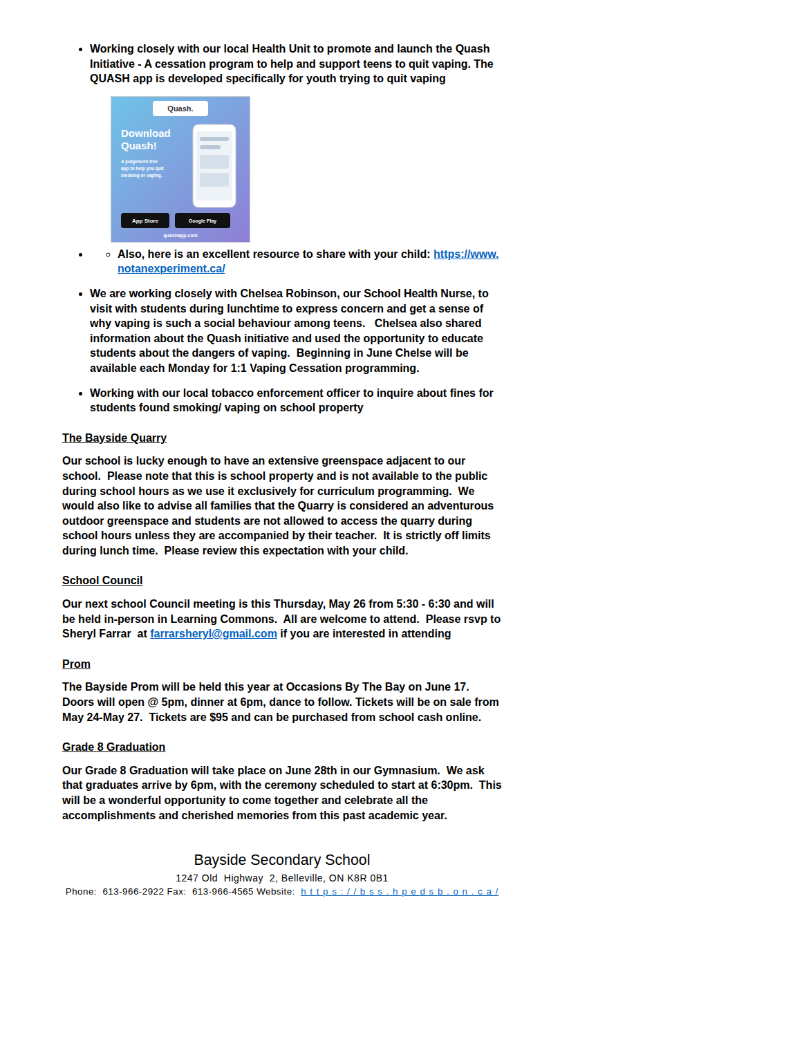Working closely with our local Health Unit to promote and launch the Quash Initiative - A cessation program to help and support teens to quit vaping. The QUASH app is developed specifically for youth trying to quit vaping
Quash. Download Quash! A judgement-free app to help you quit smoking or vaping. App Store Google Play quashapp.com
Also, here is an excellent resource to share with your child: https://www.notanexperiment.ca/
We are working closely with Chelsea Robinson, our School Health Nurse, to visit with students during lunchtime to express concern and get a sense of why vaping is such a social behaviour among teens. Chelsea also shared information about the Quash initiative and used the opportunity to educate students about the dangers of vaping. Beginning in June Chelse will be available each Monday for 1:1 Vaping Cessation programming.
Working with our local tobacco enforcement officer to inquire about fines for students found smoking/ vaping on school property
The Bayside Quarry
Our school is lucky enough to have an extensive greenspace adjacent to our school. Please note that this is school property and is not available to the public during school hours as we use it exclusively for curriculum programming. We would also like to advise all families that the Quarry is considered an adventurous outdoor greenspace and students are not allowed to access the quarry during school hours unless they are accompanied by their teacher. It is strictly off limits during lunch time. Please review this expectation with your child.
School Council
Our next school Council meeting is this Thursday, May 26 from 5:30 - 6:30 and will be held in-person in Learning Commons. All are welcome to attend. Please rsvp to Sheryl Farrar at farrarsheryl@gmail.com if you are interested in attending
Prom
The Bayside Prom will be held this year at Occasions By The Bay on June 17. Doors will open @ 5pm, dinner at 6pm, dance to follow. Tickets will be on sale from May 24-May 27. Tickets are $95 and can be purchased from school cash online.
Grade 8 Graduation
Our Grade 8 Graduation will take place on June 28th in our Gymnasium. We ask that graduates arrive by 6pm, with the ceremony scheduled to start at 6:30pm. This will be a wonderful opportunity to come together and celebrate all the accomplishments and cherished memories from this past academic year.
Bayside Secondary School
1247 Old Highway 2, Belleville, ON K8R 0B1
Phone: 613-966-2922 Fax: 613-966-4565 Website: h t t p s : / / b s s . h p e d s b . o n . c a /